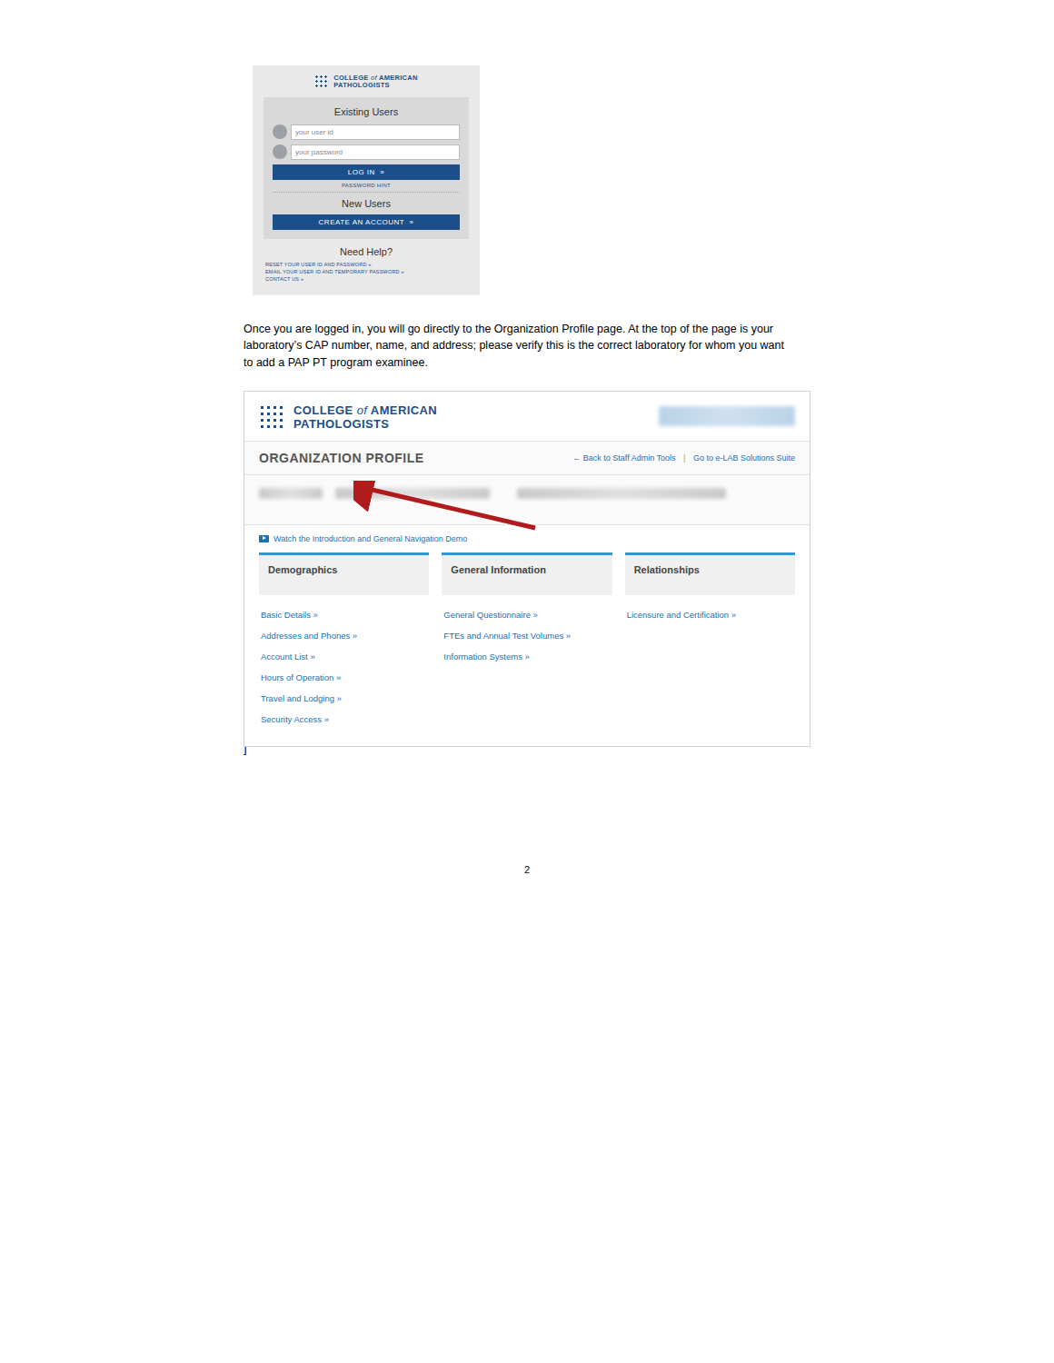COLLEGE of AMERICAN
PATHOLOGISTS
Existing Users
your user id
your password
LOG IN »
PASSWORD HINT
New Users
CREATE AN ACCOUNT »
Need Help?
RESET YOUR USER ID AND PASSWORD »
EMAIL YOUR USER ID AND TEMPORARY PASSWORD »
CONTACT US »
Once you are logged in, you will go directly to the Organization Profile page. At the top of the page is your laboratory’s CAP number, name, and address; please verify this is the correct laboratory for whom you want to add a PAP PT program examinee.
COLLEGE of AMERICAN
PATHOLOGISTS
ORGANIZATION PROFILE
← Back to Staff Admin Tools | Go to e-LAB Solutions Suite
Watch the Introduction and General Navigation Demo
Demographics
Basic Details » Addresses and Phones » Account List » Hours of Operation » Travel and Lodging » Security Access »
General Information
General Questionnaire » FTEs and Annual Test Volumes » Information Systems »
Relationships
Licensure and Certification »
]
2